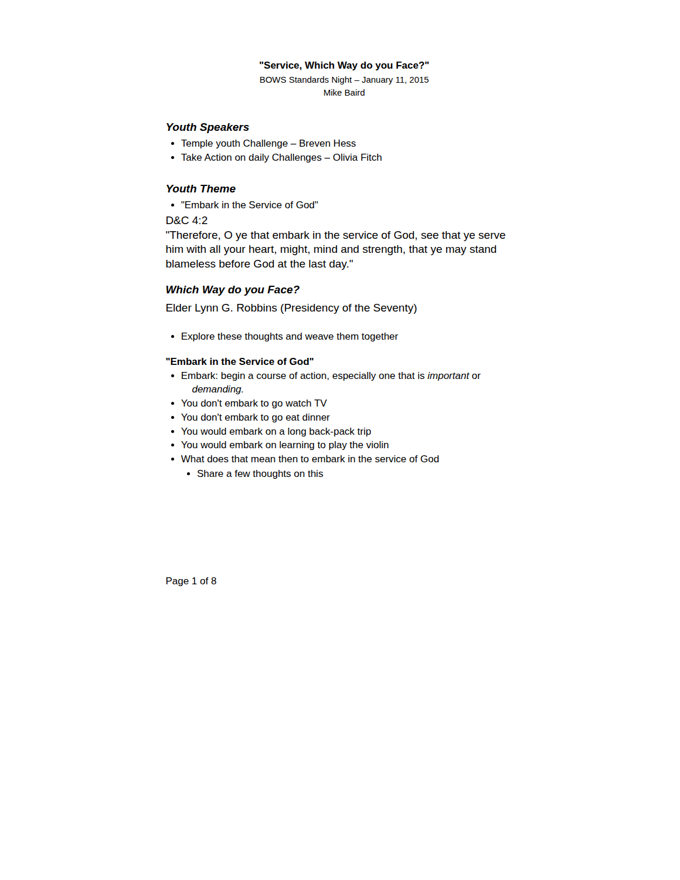"Service, Which Way do you Face?"
BOWS Standards Night – January 11, 2015
Mike Baird
Youth Speakers
Temple youth Challenge – Breven Hess
Take Action on daily Challenges – Olivia Fitch
Youth Theme
"Embark in the Service of God"
D&C 4:2
"Therefore, O ye that embark in the service of God, see that ye serve him with all your heart, might, mind and strength, that ye may stand blameless before God at the last day."
Which Way do you Face?
Elder Lynn G. Robbins (Presidency of the Seventy)
Explore these thoughts and weave them together
"Embark in the Service of God"
Embark: begin a course of action, especially one that is important or demanding.
You don't embark to go watch TV
You don't embark to go eat dinner
You would embark on a long back-pack trip
You would embark on learning to play the violin
What does that mean then to embark in the service of God
Share a few thoughts on this
Page 1 of 8